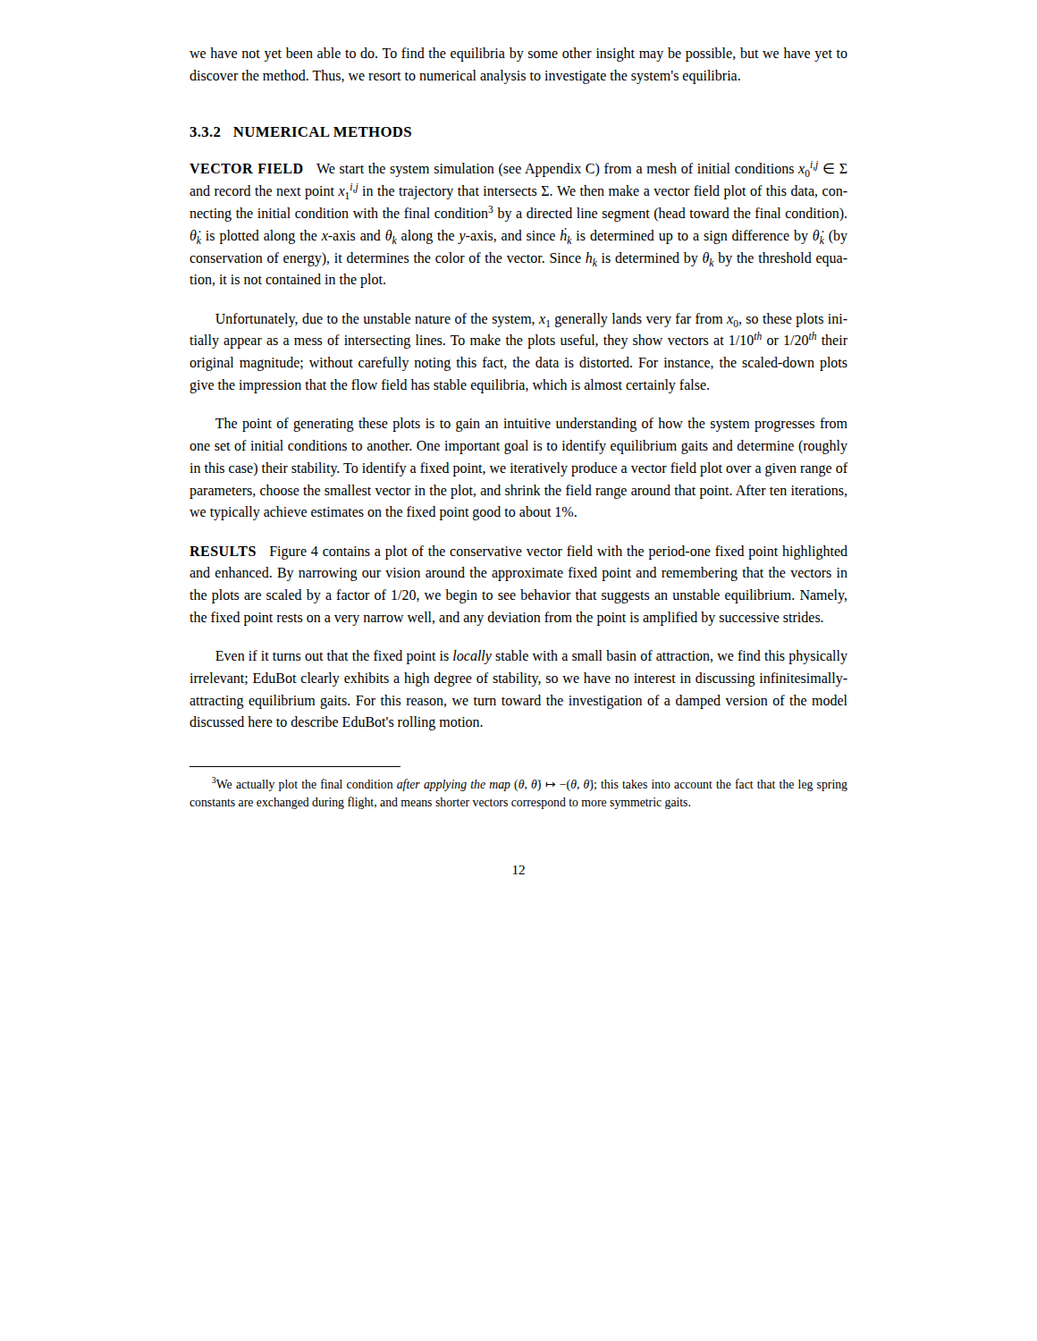we have not yet been able to do. To find the equilibria by some other insight may be possible, but we have yet to discover the method. Thus, we resort to numerical analysis to investigate the system's equilibria.
3.3.2 NUMERICAL METHODS
VECTOR FIELDWe start the system simulation (see Appendix C) from a mesh of initial conditions x0i,j ∈ Σ and record the next point x1i,j in the trajectory that intersects Σ. We then make a vector field plot of this data, connecting the initial condition with the final condition3 by a directed line segment (head toward the final condition). θ̇k is plotted along the x-axis and θk along the y-axis, and since ḣk is determined up to a sign difference by θ̇k (by conservation of energy), it determines the color of the vector. Since hk is determined by θk by the threshold equation, it is not contained in the plot.
Unfortunately, due to the unstable nature of the system, x1 generally lands very far from x0, so these plots initially appear as a mess of intersecting lines. To make the plots useful, they show vectors at 1/10th or 1/20th their original magnitude; without carefully noting this fact, the data is distorted. For instance, the scaled-down plots give the impression that the flow field has stable equilibria, which is almost certainly false.
The point of generating these plots is to gain an intuitive understanding of how the system progresses from one set of initial conditions to another. One important goal is to identify equilibrium gaits and determine (roughly in this case) their stability. To identify a fixed point, we iteratively produce a vector field plot over a given range of parameters, choose the smallest vector in the plot, and shrink the field range around that point. After ten iterations, we typically achieve estimates on the fixed point good to about 1%.
RESULTSFigure 4 contains a plot of the conservative vector field with the period-one fixed point highlighted and enhanced. By narrowing our vision around the approximate fixed point and remembering that the vectors in the plots are scaled by a factor of 1/20, we begin to see behavior that suggests an unstable equilibrium. Namely, the fixed point rests on a very narrow well, and any deviation from the point is amplified by successive strides.
Even if it turns out that the fixed point is locally stable with a small basin of attraction, we find this physically irrelevant; EduBot clearly exhibits a high degree of stability, so we have no interest in discussing infinitesimally-attracting equilibrium gaits. For this reason, we turn toward the investigation of a damped version of the model discussed here to describe EduBot's rolling motion.
3We actually plot the final condition after applying the map (θ, θ̇) ↦ −(θ, θ̇); this takes into account the fact that the leg spring constants are exchanged during flight, and means shorter vectors correspond to more symmetric gaits.
12